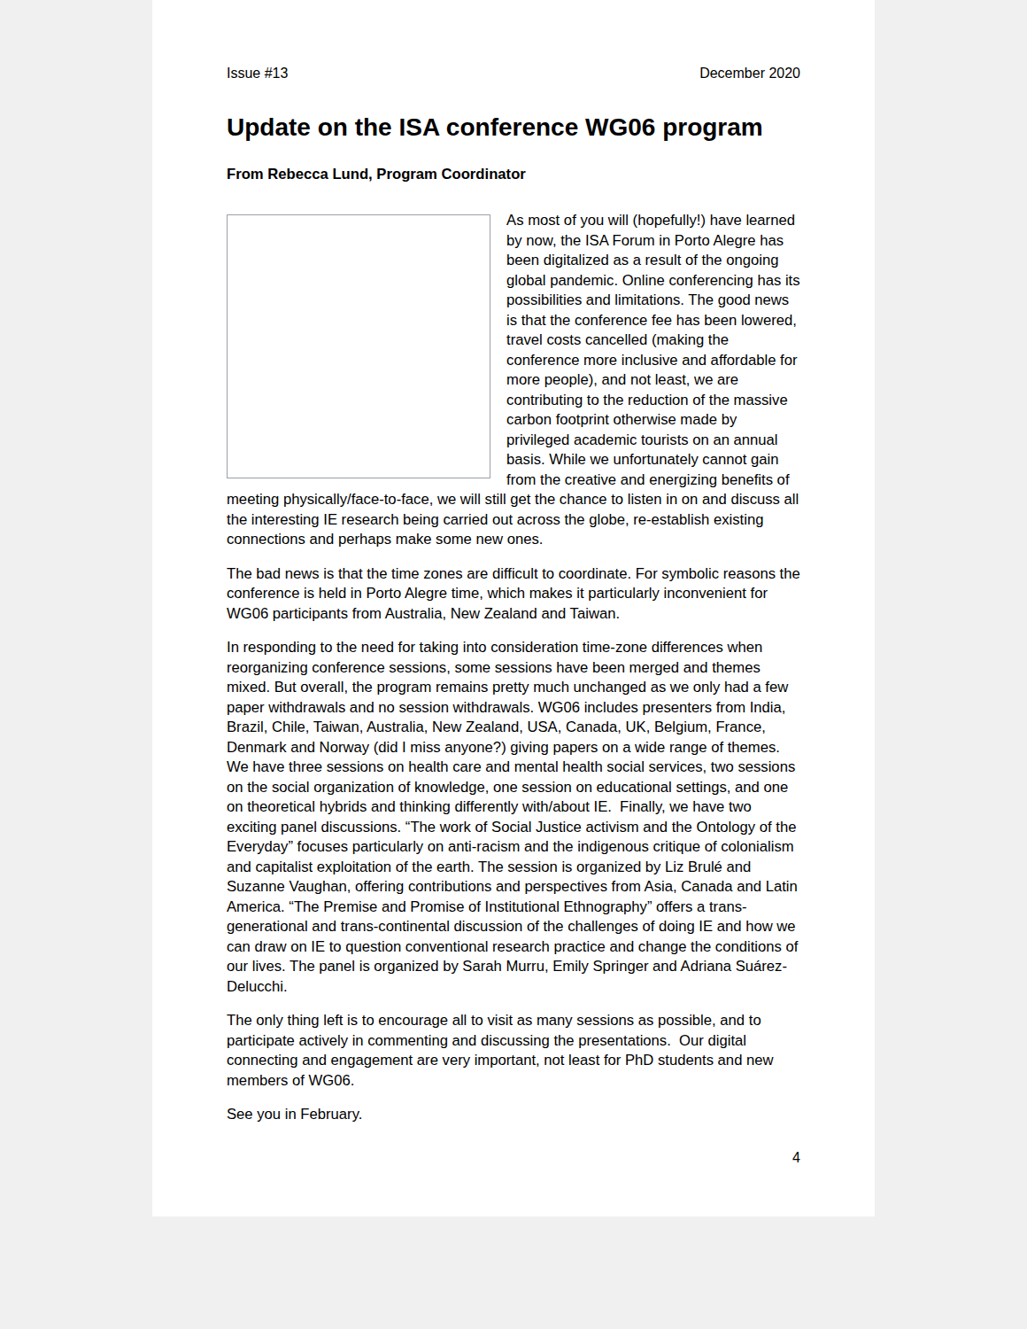Issue #13 December 2020
Update on the ISA conference WG06 program
From Rebecca Lund, Program Coordinator
As most of you will (hopefully!) have learned by now, the ISA Forum in Porto Alegre has been digitalized as a result of the ongoing global pandemic. Online conferencing has its possibilities and limitations. The good news is that the conference fee has been lowered, travel costs cancelled (making the conference more inclusive and affordable for more people), and not least, we are contributing to the reduction of the massive carbon footprint otherwise made by privileged academic tourists on an annual basis. While we unfortunately cannot gain from the creative and energizing benefits of meeting physically/face-to-face, we will still get the chance to listen in on and discuss all the interesting IE research being carried out across the globe, re-establish existing connections and perhaps make some new ones.
The bad news is that the time zones are difficult to coordinate. For symbolic reasons the conference is held in Porto Alegre time, which makes it particularly inconvenient for WG06 participants from Australia, New Zealand and Taiwan.
In responding to the need for taking into consideration time-zone differences when reorganizing conference sessions, some sessions have been merged and themes mixed. But overall, the program remains pretty much unchanged as we only had a few paper withdrawals and no session withdrawals. WG06 includes presenters from India, Brazil, Chile, Taiwan, Australia, New Zealand, USA, Canada, UK, Belgium, France, Denmark and Norway (did I miss anyone?) giving papers on a wide range of themes. We have three sessions on health care and mental health social services, two sessions on the social organization of knowledge, one session on educational settings, and one on theoretical hybrids and thinking differently with/about IE. Finally, we have two exciting panel discussions. “The work of Social Justice activism and the Ontology of the Everyday” focuses particularly on anti-racism and the indigenous critique of colonialism and capitalist exploitation of the earth. The session is organized by Liz Brulé and Suzanne Vaughan, offering contributions and perspectives from Asia, Canada and Latin America. “The Premise and Promise of Institutional Ethnography” offers a trans-generational and trans-continental discussion of the challenges of doing IE and how we can draw on IE to question conventional research practice and change the conditions of our lives. The panel is organized by Sarah Murru, Emily Springer and Adriana Suárez-Delucchi.
The only thing left is to encourage all to visit as many sessions as possible, and to participate actively in commenting and discussing the presentations. Our digital connecting and engagement are very important, not least for PhD students and new members of WG06.
See you in February.
4